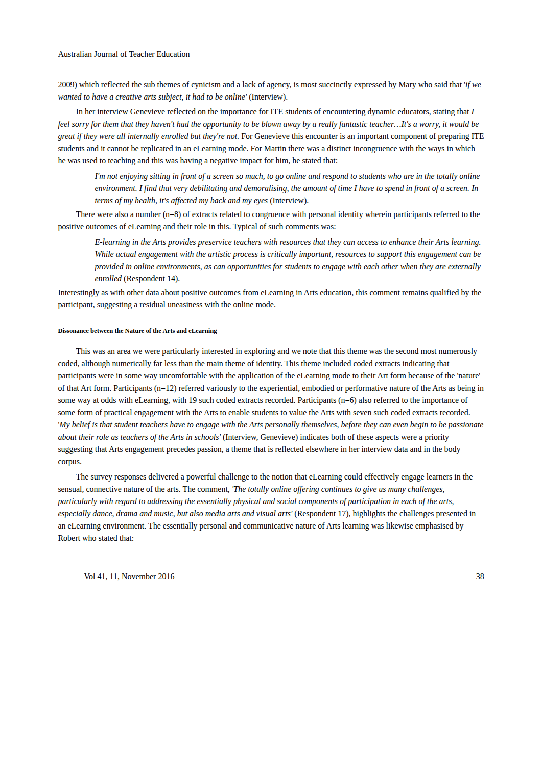Australian Journal of Teacher Education
2009) which reflected the sub themes of cynicism and a lack of agency, is most succinctly expressed by Mary who said that 'if we wanted to have a creative arts subject, it had to be online' (Interview).
In her interview Genevieve reflected on the importance for ITE students of encountering dynamic educators, stating that I feel sorry for them that they haven't had the opportunity to be blown away by a really fantastic teacher…It's a worry, it would be great if they were all internally enrolled but they're not. For Genevieve this encounter is an important component of preparing ITE students and it cannot be replicated in an eLearning mode. For Martin there was a distinct incongruence with the ways in which he was used to teaching and this was having a negative impact for him, he stated that:
I'm not enjoying sitting in front of a screen so much, to go online and respond to students who are in the totally online environment. I find that very debilitating and demoralising, the amount of time I have to spend in front of a screen. In terms of my health, it's affected my back and my eyes (Interview).
There were also a number (n=8) of extracts related to congruence with personal identity wherein participants referred to the positive outcomes of eLearning and their role in this. Typical of such comments was:
E-learning in the Arts provides preservice teachers with resources that they can access to enhance their Arts learning. While actual engagement with the artistic process is critically important, resources to support this engagement can be provided in online environments, as can opportunities for students to engage with each other when they are externally enrolled (Respondent 14).
Interestingly as with other data about positive outcomes from eLearning in Arts education, this comment remains qualified by the participant, suggesting a residual uneasiness with the online mode.
Dissonance between the Nature of the Arts and eLearning
This was an area we were particularly interested in exploring and we note that this theme was the second most numerously coded, although numerically far less than the main theme of identity. This theme included coded extracts indicating that participants were in some way uncomfortable with the application of the eLearning mode to their Art form because of the 'nature' of that Art form. Participants (n=12) referred variously to the experiential, embodied or performative nature of the Arts as being in some way at odds with eLearning, with 19 such coded extracts recorded. Participants (n=6) also referred to the importance of some form of practical engagement with the Arts to enable students to value the Arts with seven such coded extracts recorded. 'My belief is that student teachers have to engage with the Arts personally themselves, before they can even begin to be passionate about their role as teachers of the Arts in schools' (Interview, Genevieve) indicates both of these aspects were a priority suggesting that Arts engagement precedes passion, a theme that is reflected elsewhere in her interview data and in the body corpus.
The survey responses delivered a powerful challenge to the notion that eLearning could effectively engage learners in the sensual, connective nature of the arts. The comment, 'The totally online offering continues to give us many challenges, particularly with regard to addressing the essentially physical and social components of participation in each of the arts, especially dance, drama and music, but also media arts and visual arts' (Respondent 17), highlights the challenges presented in an eLearning environment. The essentially personal and communicative nature of Arts learning was likewise emphasised by Robert who stated that:
Vol 41, 11, November 2016 38